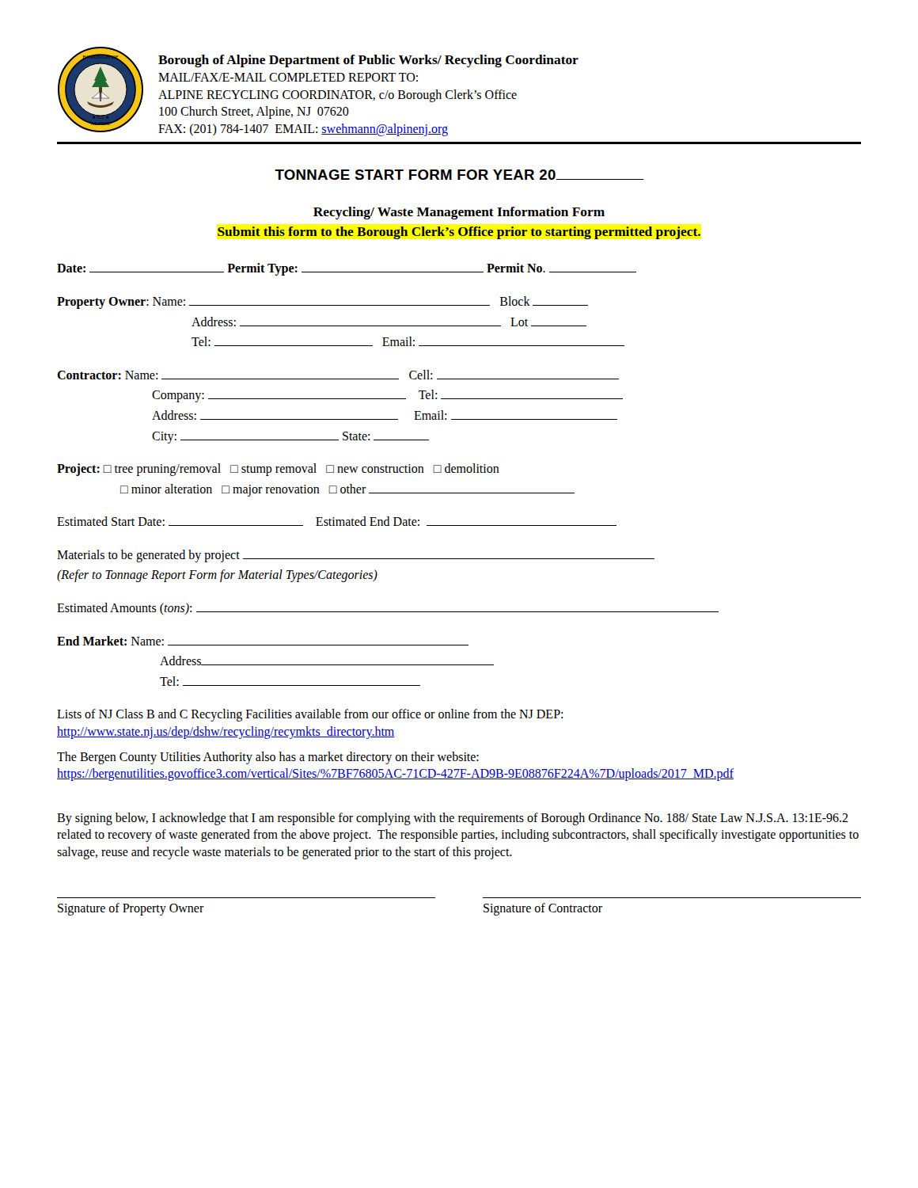BOROUGH OF ALPINE ★ N.J. ★
Borough of Alpine Department of Public Works/ Recycling Coordinator
MAIL/FAX/E-MAIL COMPLETED REPORT TO:
ALPINE RECYCLING COORDINATOR, c/o Borough Clerk’s Office
100 Church Street, Alpine, NJ 07620
FAX: (201) 784-1407 EMAIL: swehmann@alpinenj.org
TONNAGE START FORM FOR YEAR 20
Recycling/ Waste Management Information Form
Submit this form to the Borough Clerk’s Office prior to starting permitted project.
Date: Permit Type: Permit No.
Property Owner: Name: Block
Address: Lot
Tel: Email:
Contractor: Name: Cell:
Company: Tel:
Address: Email:
City: State:
Project: □ tree pruning/removal □ stump removal □ new construction □ demolition
□ minor alteration □ major renovation □ other
Estimated Start Date: Estimated End Date:
Materials to be generated by project
(Refer to Tonnage Report Form for Material Types/Categories)
Estimated Amounts (tons):
End Market: Name:
Address
Tel:
Lists of NJ Class B and C Recycling Facilities available from our office or online from the NJ DEP:
http://www.state.nj.us/dep/dshw/recycling/recymkts_directory.htm
The Bergen County Utilities Authority also has a market directory on their website:
https://bergenutilities.govoffice3.com/vertical/Sites/%7BF76805AC-71CD-427F-AD9B-9E08876F224A%7D/uploads/2017_MD.pdf
By signing below, I acknowledge that I am responsible for complying with the requirements of Borough Ordinance No. 188/ State Law N.J.S.A. 13:1E-96.2 related to recovery of waste generated from the above project. The responsible parties, including subcontractors, shall specifically investigate opportunities to salvage, reuse and recycle waste materials to be generated prior to the start of this project.
Signature of Property Owner
Signature of Contractor